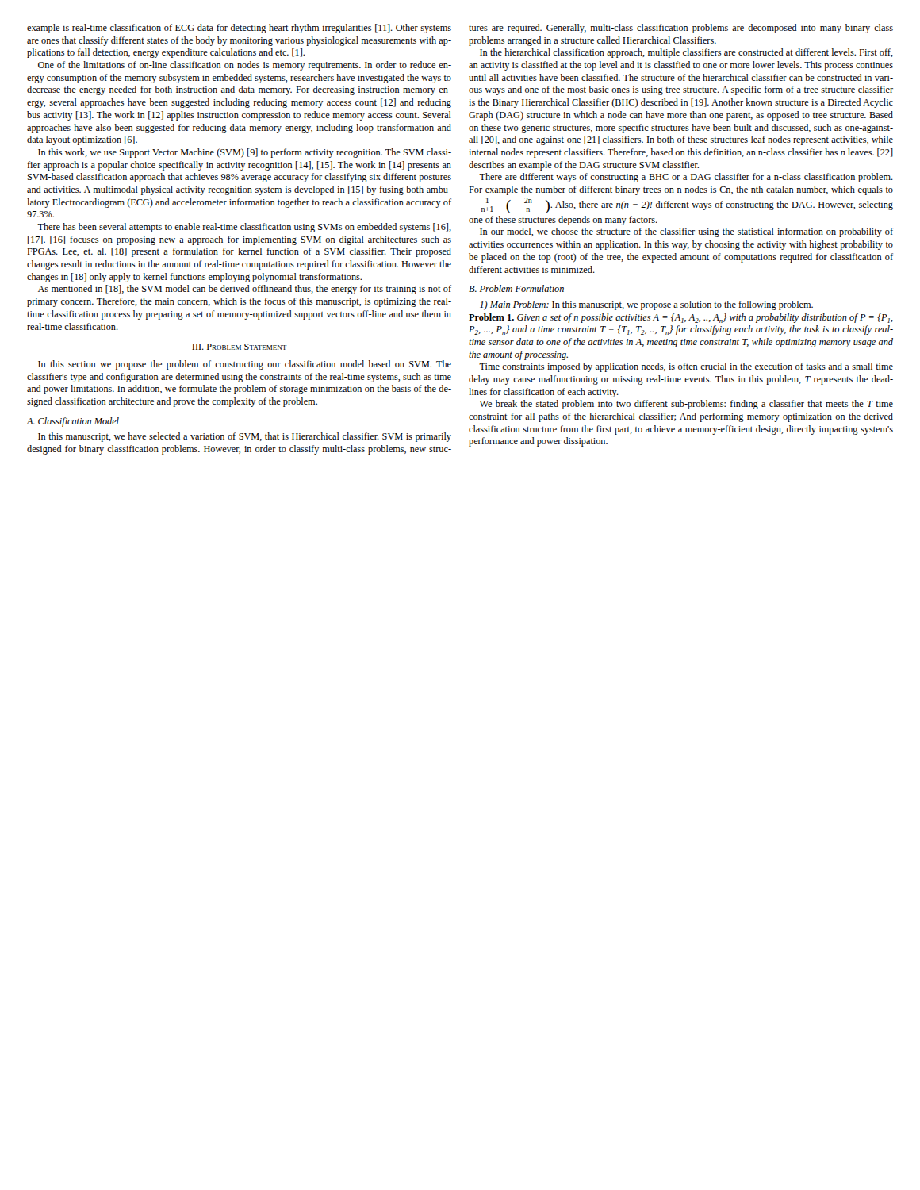example is real-time classification of ECG data for detecting heart rhythm irregularities [11]. Other systems are ones that classify different states of the body by monitoring various physiological measurements with applications to fall detection, energy expenditure calculations and etc. [1].
One of the limitations of on-line classification on nodes is memory requirements. In order to reduce energy consumption of the memory subsystem in embedded systems, researchers have investigated the ways to decrease the energy needed for both instruction and data memory. For decreasing instruction memory energy, several approaches have been suggested including reducing memory access count [12] and reducing bus activity [13]. The work in [12] applies instruction compression to reduce memory access count. Several approaches have also been suggested for reducing data memory energy, including loop transformation and data layout optimization [6].
In this work, we use Support Vector Machine (SVM) [9] to perform activity recognition. The SVM classifier approach is a popular choice specifically in activity recognition [14], [15]. The work in [14] presents an SVM-based classification approach that achieves 98% average accuracy for classifying six different postures and activities. A multimodal physical activity recognition system is developed in [15] by fusing both ambulatory Electrocardiogram (ECG) and accelerometer information together to reach a classification accuracy of 97.3%.
There has been several attempts to enable real-time classification using SVMs on embedded systems [16], [17]. [16] focuses on proposing new a approach for implementing SVM on digital architectures such as FPGAs. Lee, et. al. [18] present a formulation for kernel function of a SVM classifier. Their proposed changes result in reductions in the amount of real-time computations required for classification. However the changes in [18] only apply to kernel functions employing polynomial transformations.
As mentioned in [18], the SVM model can be derived offlineand thus, the energy for its training is not of primary concern. Therefore, the main concern, which is the focus of this manuscript, is optimizing the real-time classification process by preparing a set of memory-optimized support vectors off-line and use them in real-time classification.
III. Problem Statement
In this section we propose the problem of constructing our classification model based on SVM. The classifier's type and configuration are determined using the constraints of the real-time systems, such as time and power limitations. In addition, we formulate the problem of storage minimization on the basis of the designed classification architecture and prove the complexity of the problem.
A. Classification Model
In this manuscript, we have selected a variation of SVM, that is Hierarchical classifier. SVM is primarily designed for binary classification problems. However, in order to classify multi-class problems, new structures are required. Generally, multi-class classification problems are decomposed into many binary class problems arranged in a structure called Hierarchical Classifiers.
In the hierarchical classification approach, multiple classifiers are constructed at different levels. First off, an activity is classified at the top level and it is classified to one or more lower levels. This process continues until all activities have been classified. The structure of the hierarchical classifier can be constructed in various ways and one of the most basic ones is using tree structure. A specific form of a tree structure classifier is the Binary Hierarchical Classifier (BHC) described in [19]. Another known structure is a Directed Acyclic Graph (DAG) structure in which a node can have more than one parent, as opposed to tree structure. Based on these two generic structures, more specific structures have been built and discussed, such as one-against-all [20], and one-against-one [21] classifiers. In both of these structures leaf nodes represent activities, while internal nodes represent classifiers. Therefore, based on this definition, an n-class classifier has n leaves. [22] describes an example of the DAG structure SVM classifier.
There are different ways of constructing a BHC or a DAG classifier for a n-class classification problem. For example the number of different binary trees on n nodes is Cn, the nth catalan number, which equals to 1 n+1(2n n). Also, there are n(n − 2)! different ways of constructing the DAG. However, selecting one of these structures depends on many factors.
In our model, we choose the structure of the classifier using the statistical information on probability of activities occurrences within an application. In this way, by choosing the activity with highest probability to be placed on the top (root) of the tree, the expected amount of computations required for classification of different activities is minimized.
B. Problem Formulation
1) Main Problem: In this manuscript, we propose a solution to the following problem.
Problem 1. Given a set of n possible activities A = {A1, A2, .., An} with a probability distribution of P = {P1, P2, ..., Pn} and a time constraint T = {T1, T2, .., Tn} for classifying each activity, the task is to classify real-time sensor data to one of the activities in A, meeting time constraint T, while optimizing memory usage and the amount of processing.
Time constraints imposed by application needs, is often crucial in the execution of tasks and a small time delay may cause malfunctioning or missing real-time events. Thus in this problem, T represents the deadlines for classification of each activity.
We break the stated problem into two different sub-problems: finding a classifier that meets the T time constraint for all paths of the hierarchical classifier; And performing memory optimization on the derived classification structure from the first part, to achieve a memory-efficient design, directly impacting system's performance and power dissipation.